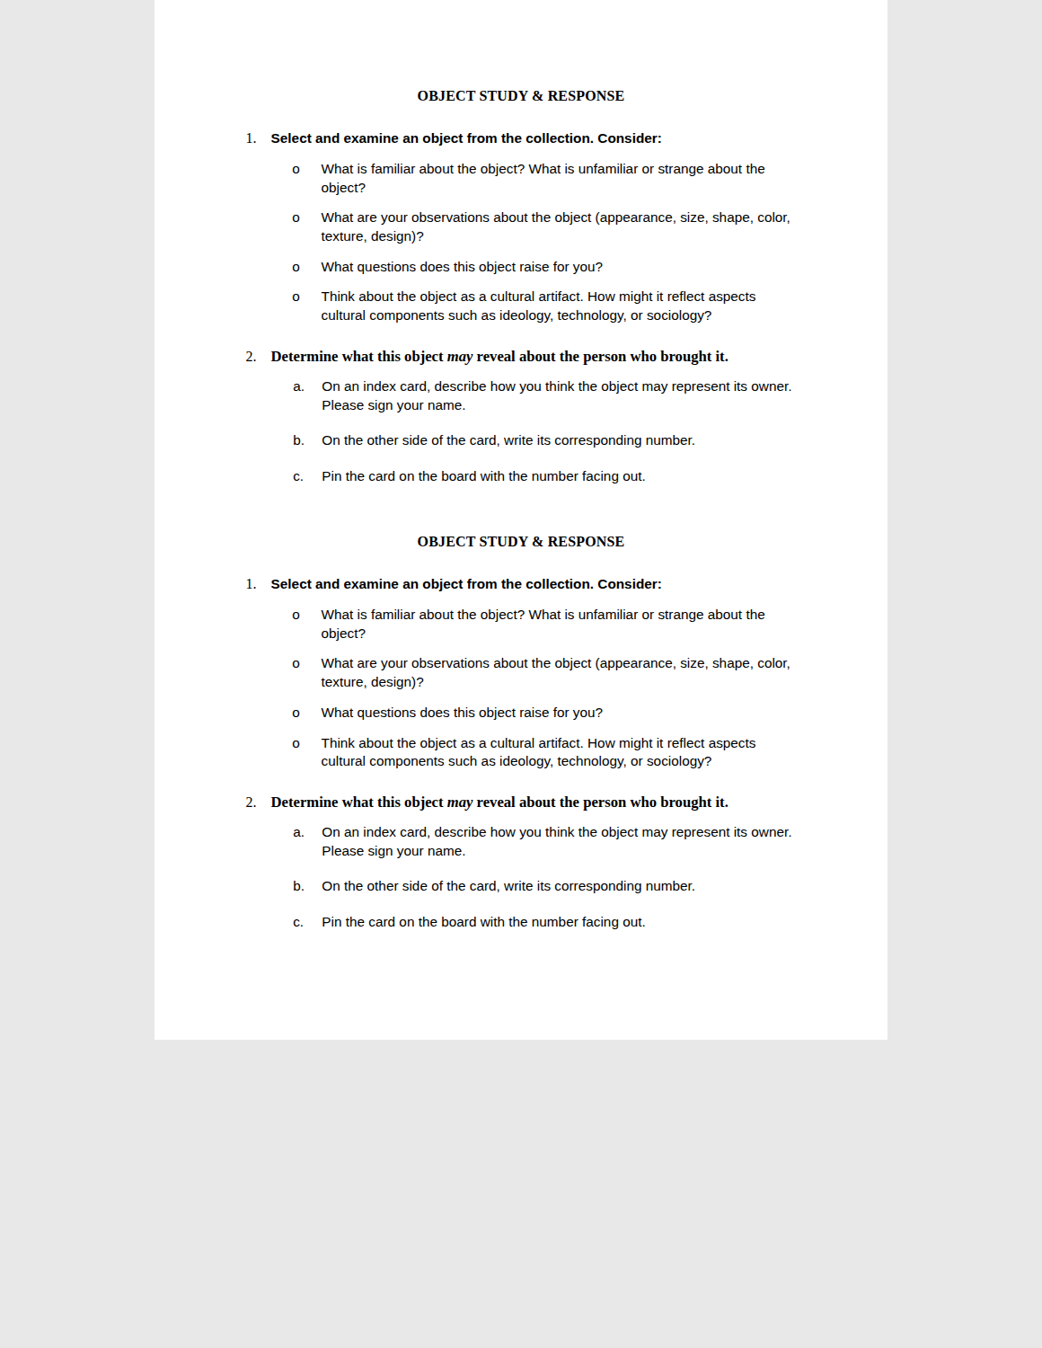OBJECT STUDY & RESPONSE
Select and examine an object from the collection. Consider:
What is familiar about the object? What is unfamiliar or strange about the object?
What are your observations about the object (appearance, size, shape, color, texture, design)?
What questions does this object raise for you?
Think about the object as a cultural artifact. How might it reflect aspects cultural components such as ideology, technology, or sociology?
Determine what this object may reveal about the person who brought it.
On an index card, describe how you think the object may represent its owner. Please sign your name.
On the other side of the card, write its corresponding number.
Pin the card on the board with the number facing out.
OBJECT STUDY & RESPONSE
Select and examine an object from the collection. Consider:
What is familiar about the object? What is unfamiliar or strange about the object?
What are your observations about the object (appearance, size, shape, color, texture, design)?
What questions does this object raise for you?
Think about the object as a cultural artifact. How might it reflect aspects cultural components such as ideology, technology, or sociology?
Determine what this object may reveal about the person who brought it.
On an index card, describe how you think the object may represent its owner. Please sign your name.
On the other side of the card, write its corresponding number.
Pin the card on the board with the number facing out.